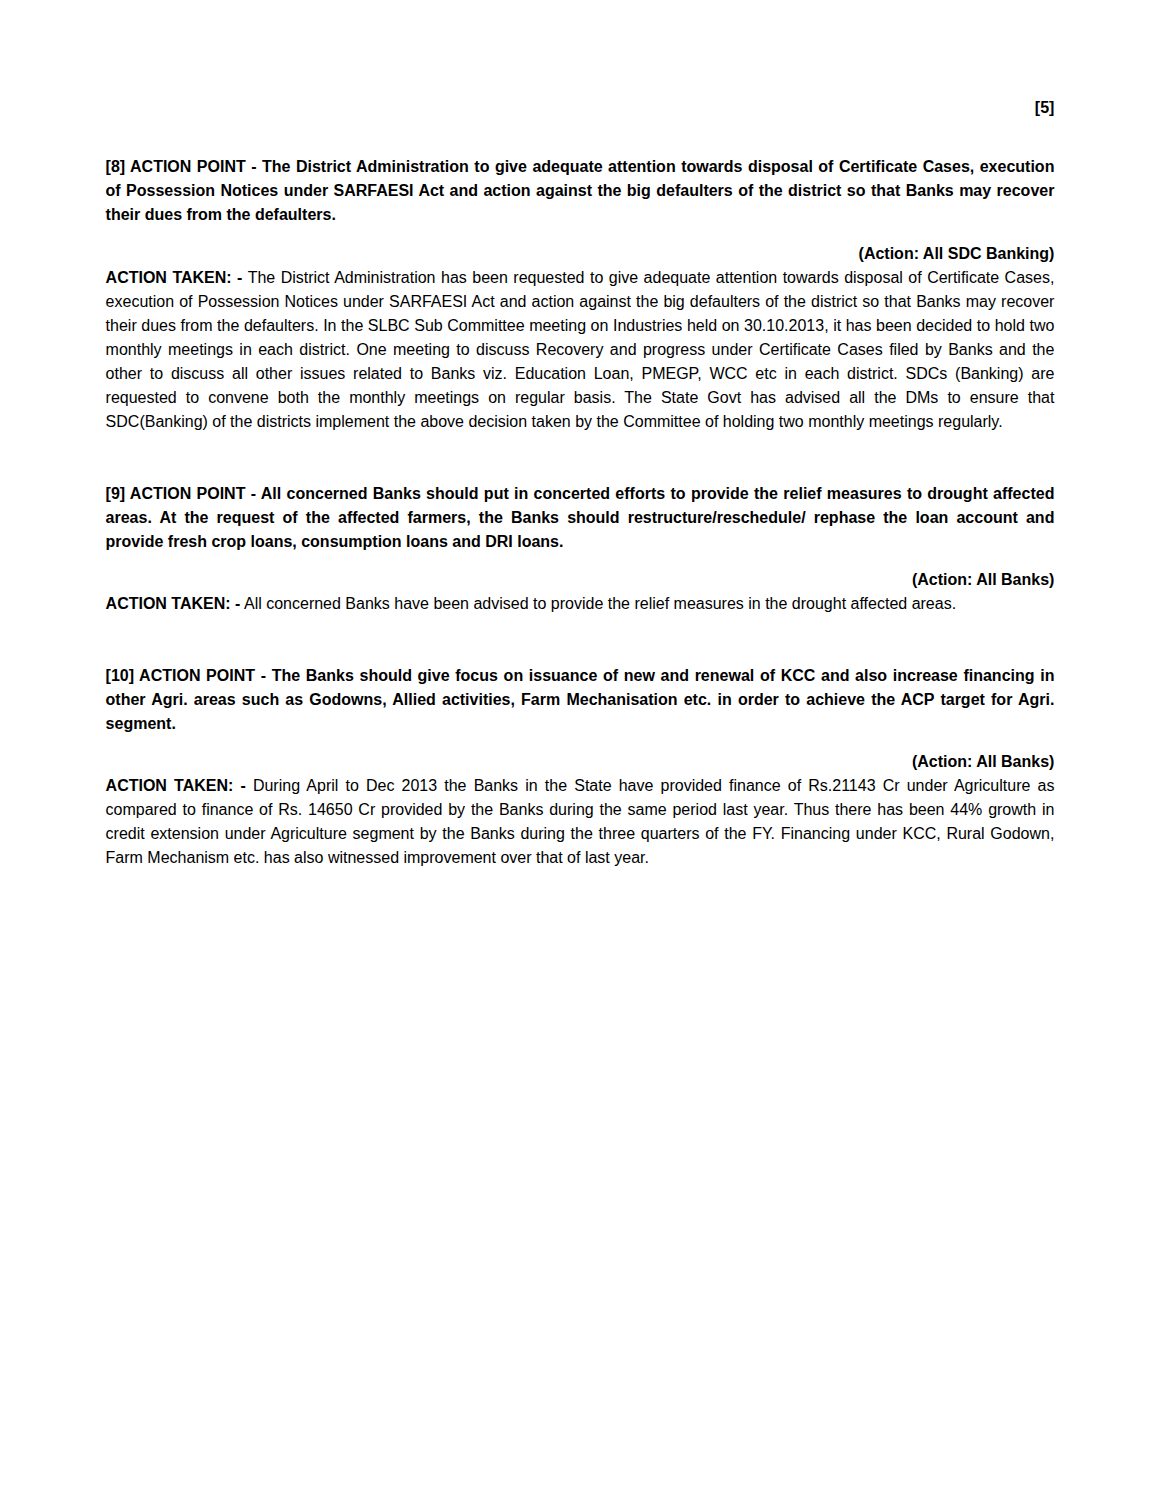[5]
[8] ACTION POINT - The District Administration to give adequate attention towards disposal of Certificate Cases, execution of Possession Notices under SARFAESI Act and action against the big defaulters of the district so that Banks may recover their dues from the defaulters.
(Action: All SDC Banking)
ACTION TAKEN: - The District Administration has been requested to give adequate attention towards disposal of Certificate Cases, execution of Possession Notices under SARFAESI Act and action against the big defaulters of the district so that Banks may recover their dues from the defaulters. In the SLBC Sub Committee meeting on Industries held on 30.10.2013, it has been decided to hold two monthly meetings in each district. One meeting to discuss Recovery and progress under Certificate Cases filed by Banks and the other to discuss all other issues related to Banks viz. Education Loan, PMEGP, WCC etc in each district. SDCs (Banking) are requested to convene both the monthly meetings on regular basis. The State Govt has advised all the DMs to ensure that SDC(Banking) of the districts implement the above decision taken by the Committee of holding two monthly meetings regularly.
[9] ACTION POINT - All concerned Banks should put in concerted efforts to provide the relief measures to drought affected areas. At the request of the affected farmers, the Banks should restructure/reschedule/ rephase the loan account and provide fresh crop loans, consumption loans and DRI loans.
(Action: All Banks)
ACTION TAKEN: - All concerned Banks have been advised to provide the relief measures in the drought affected areas.
[10] ACTION POINT - The Banks should give focus on issuance of new and renewal of KCC and also increase financing in other Agri. areas such as Godowns, Allied activities, Farm Mechanisation etc. in order to achieve the ACP target for Agri. segment.
(Action: All Banks)
ACTION TAKEN: - During April to Dec 2013 the Banks in the State have provided finance of Rs.21143 Cr under Agriculture as compared to finance of Rs. 14650 Cr provided by the Banks during the same period last year. Thus there has been 44% growth in credit extension under Agriculture segment by the Banks during the three quarters of the FY. Financing under KCC, Rural Godown, Farm Mechanism etc. has also witnessed improvement over that of last year.